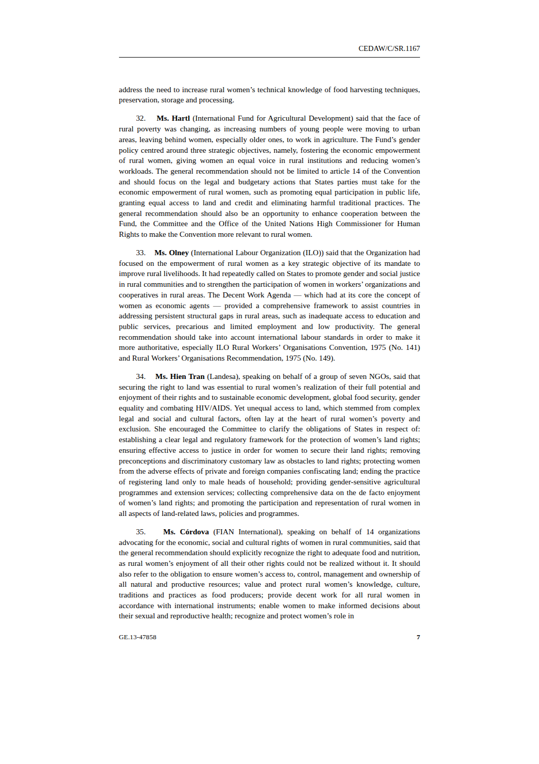CEDAW/C/SR.1167
address the need to increase rural women’s technical knowledge of food harvesting techniques, preservation, storage and processing.
32. Ms. Hartl (International Fund for Agricultural Development) said that the face of rural poverty was changing, as increasing numbers of young people were moving to urban areas, leaving behind women, especially older ones, to work in agriculture. The Fund’s gender policy centred around three strategic objectives, namely, fostering the economic empowerment of rural women, giving women an equal voice in rural institutions and reducing women’s workloads. The general recommendation should not be limited to article 14 of the Convention and should focus on the legal and budgetary actions that States parties must take for the economic empowerment of rural women, such as promoting equal participation in public life, granting equal access to land and credit and eliminating harmful traditional practices. The general recommendation should also be an opportunity to enhance cooperation between the Fund, the Committee and the Office of the United Nations High Commissioner for Human Rights to make the Convention more relevant to rural women.
33. Ms. Olney (International Labour Organization (ILO)) said that the Organization had focused on the empowerment of rural women as a key strategic objective of its mandate to improve rural livelihoods. It had repeatedly called on States to promote gender and social justice in rural communities and to strengthen the participation of women in workers’ organizations and cooperatives in rural areas. The Decent Work Agenda — which had at its core the concept of women as economic agents — provided a comprehensive framework to assist countries in addressing persistent structural gaps in rural areas, such as inadequate access to education and public services, precarious and limited employment and low productivity. The general recommendation should take into account international labour standards in order to make it more authoritative, especially ILO Rural Workers’ Organisations Convention, 1975 (No. 141) and Rural Workers’ Organisations Recommendation, 1975 (No. 149).
34. Ms. Hien Tran (Landesa), speaking on behalf of a group of seven NGOs, said that securing the right to land was essential to rural women’s realization of their full potential and enjoyment of their rights and to sustainable economic development, global food security, gender equality and combating HIV/AIDS. Yet unequal access to land, which stemmed from complex legal and social and cultural factors, often lay at the heart of rural women’s poverty and exclusion. She encouraged the Committee to clarify the obligations of States in respect of: establishing a clear legal and regulatory framework for the protection of women’s land rights; ensuring effective access to justice in order for women to secure their land rights; removing preconceptions and discriminatory customary law as obstacles to land rights; protecting women from the adverse effects of private and foreign companies confiscating land; ending the practice of registering land only to male heads of household; providing gender-sensitive agricultural programmes and extension services; collecting comprehensive data on the de facto enjoyment of women’s land rights; and promoting the participation and representation of rural women in all aspects of land-related laws, policies and programmes.
35. Ms. Córdova (FIAN International), speaking on behalf of 14 organizations advocating for the economic, social and cultural rights of women in rural communities, said that the general recommendation should explicitly recognize the right to adequate food and nutrition, as rural women’s enjoyment of all their other rights could not be realized without it. It should also refer to the obligation to ensure women’s access to, control, management and ownership of all natural and productive resources; value and protect rural women’s knowledge, culture, traditions and practices as food producers; provide decent work for all rural women in accordance with international instruments; enable women to make informed decisions about their sexual and reproductive health; recognize and protect women’s role in
GE.13-47858 7